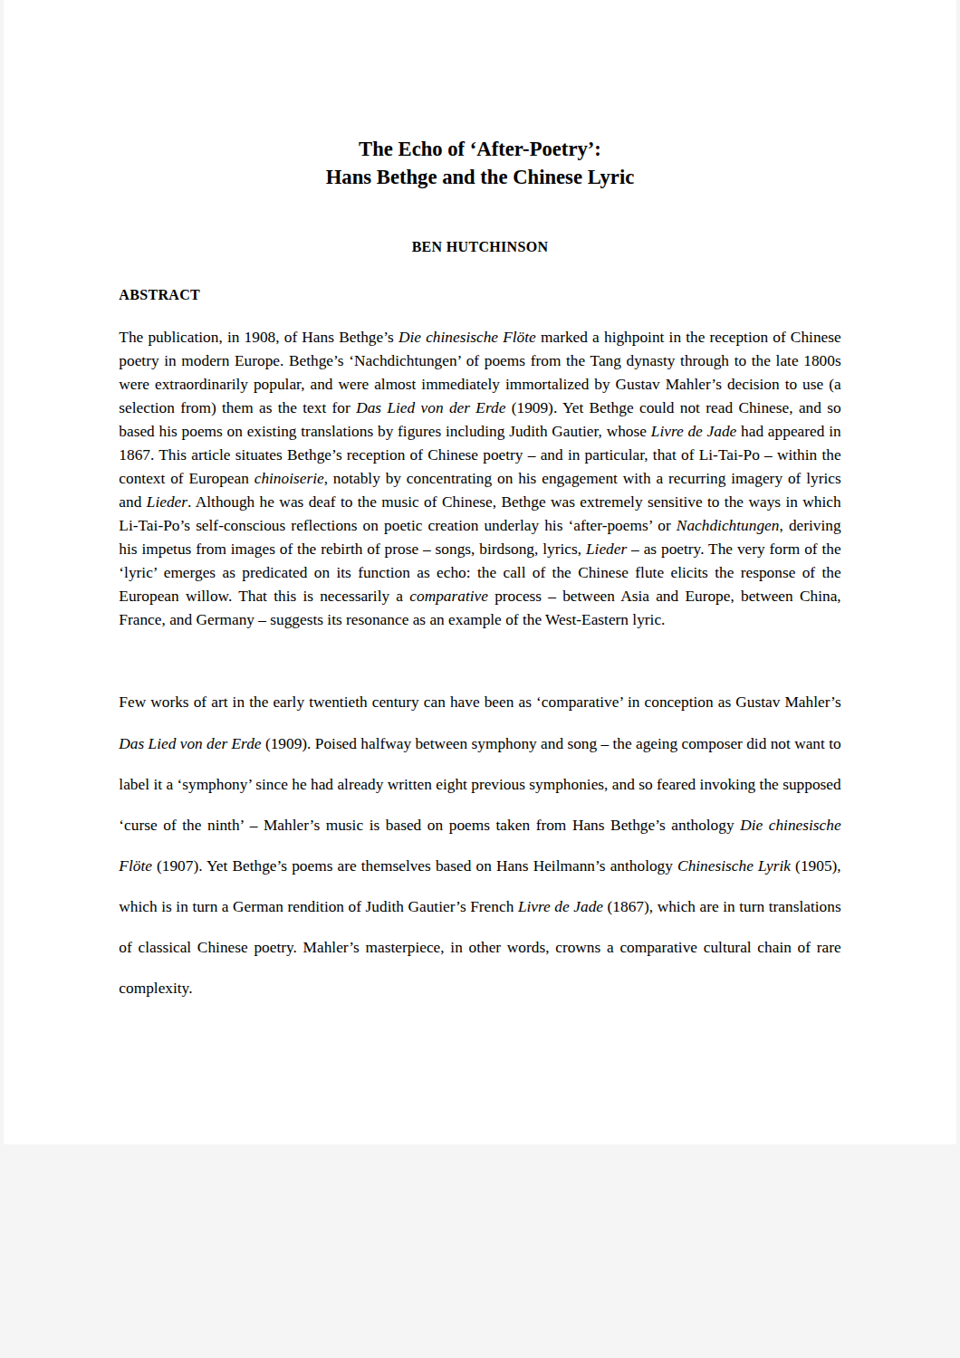The Echo of ‘After-Poetry’:
Hans Bethge and the Chinese Lyric
BEN HUTCHINSON
ABSTRACT
The publication, in 1908, of Hans Bethge’s Die chinesische Flöte marked a highpoint in the reception of Chinese poetry in modern Europe. Bethge’s ‘Nachdichtungen’ of poems from the Tang dynasty through to the late 1800s were extraordinarily popular, and were almost immediately immortalized by Gustav Mahler’s decision to use (a selection from) them as the text for Das Lied von der Erde (1909). Yet Bethge could not read Chinese, and so based his poems on existing translations by figures including Judith Gautier, whose Livre de Jade had appeared in 1867. This article situates Bethge’s reception of Chinese poetry – and in particular, that of Li-Tai-Po – within the context of European chinoiserie, notably by concentrating on his engagement with a recurring imagery of lyrics and Lieder. Although he was deaf to the music of Chinese, Bethge was extremely sensitive to the ways in which Li-Tai-Po’s self-conscious reflections on poetic creation underlay his ‘after-poems’ or Nachdichtungen, deriving his impetus from images of the rebirth of prose – songs, birdsong, lyrics, Lieder – as poetry. The very form of the ‘lyric’ emerges as predicated on its function as echo: the call of the Chinese flute elicits the response of the European willow. That this is necessarily a comparative process – between Asia and Europe, between China, France, and Germany – suggests its resonance as an example of the West-Eastern lyric.
Few works of art in the early twentieth century can have been as ‘comparative’ in conception as Gustav Mahler’s Das Lied von der Erde (1909). Poised halfway between symphony and song – the ageing composer did not want to label it a ‘symphony’ since he had already written eight previous symphonies, and so feared invoking the supposed ‘curse of the ninth’ – Mahler’s music is based on poems taken from Hans Bethge’s anthology Die chinesische Flöte (1907). Yet Bethge’s poems are themselves based on Hans Heilmann’s anthology Chinesische Lyrik (1905), which is in turn a German rendition of Judith Gautier’s French Livre de Jade (1867), which are in turn translations of classical Chinese poetry. Mahler’s masterpiece, in other words, crowns a comparative cultural chain of rare complexity.